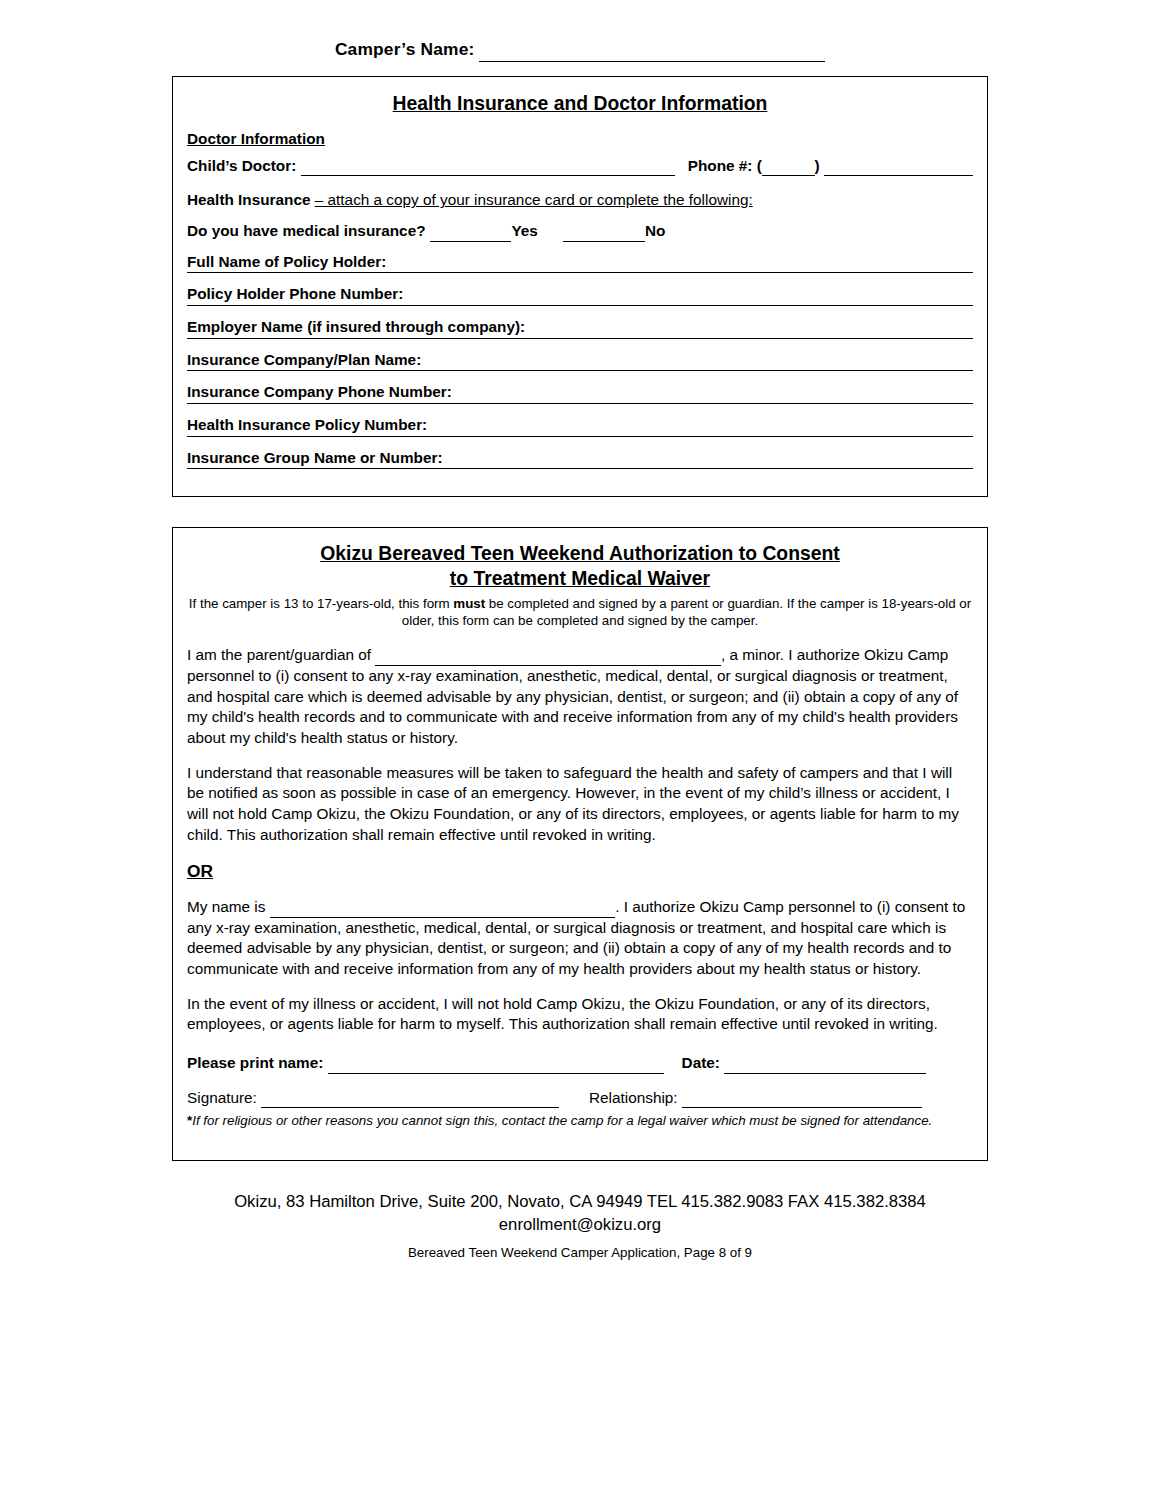Camper’s Name:
Health Insurance and Doctor Information
Doctor Information
Child’s Doctor: Phone #: ( )
Health Insurance – attach a copy of your insurance card or complete the following:
Do you have medical insurance? Yes No
Full Name of Policy Holder:
Policy Holder Phone Number:
Employer Name (if insured through company):
Insurance Company/Plan Name:
Insurance Company Phone Number:
Health Insurance Policy Number:
Insurance Group Name or Number:
Okizu Bereaved Teen Weekend Authorization to Consent
to Treatment Medical Waiver
If the camper is 13 to 17-years-old, this form must be completed and signed by a parent or guardian. If the camper is 18-years-old or older, this form can be completed and signed by the camper.
I am the parent/guardian of , a minor. I authorize Okizu Camp personnel to (i) consent to any x-ray examination, anesthetic, medical, dental, or surgical diagnosis or treatment, and hospital care which is deemed advisable by any physician, dentist, or surgeon; and (ii) obtain a copy of any of my child's health records and to communicate with and receive information from any of my child's health providers about my child's health status or history.
I understand that reasonable measures will be taken to safeguard the health and safety of campers and that I will be notified as soon as possible in case of an emergency. However, in the event of my child’s illness or accident, I will not hold Camp Okizu, the Okizu Foundation, or any of its directors, employees, or agents liable for harm to my child. This authorization shall remain effective until revoked in writing.
OR
My name is . I authorize Okizu Camp personnel to (i) consent to any x-ray examination, anesthetic, medical, dental, or surgical diagnosis or treatment, and hospital care which is deemed advisable by any physician, dentist, or surgeon; and (ii) obtain a copy of any of my health records and to communicate with and receive information from any of my health providers about my health status or history.
In the event of my illness or accident, I will not hold Camp Okizu, the Okizu Foundation, or any of its directors, employees, or agents liable for harm to myself. This authorization shall remain effective until revoked in writing.
Please print name:
Date:
Signature:
Relationship:
*If for religious or other reasons you cannot sign this, contact the camp for a legal waiver which must be signed for attendance.
Okizu, 83 Hamilton Drive, Suite 200, Novato, CA 94949 TEL 415.382.9083 FAX 415.382.8384 enrollment@okizu.org
Bereaved Teen Weekend Camper Application, Page 8 of 9